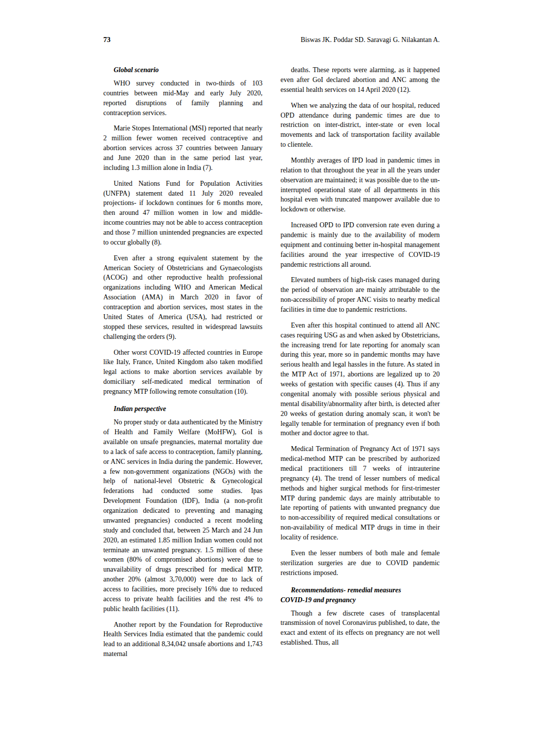73 Biswas JK. Poddar SD. Saravagi G. Nilakantan A.
Global scenario
WHO survey conducted in two-thirds of 103 countries between mid-May and early July 2020, reported disruptions of family planning and contraception services.
Marie Stopes International (MSI) reported that nearly 2 million fewer women received contraceptive and abortion services across 37 countries between January and June 2020 than in the same period last year, including 1.3 million alone in India (7).
United Nations Fund for Population Activities (UNFPA) statement dated 11 July 2020 revealed projections- if lockdown continues for 6 months more, then around 47 million women in low and middle-income countries may not be able to access contraception and those 7 million unintended pregnancies are expected to occur globally (8).
Even after a strong equivalent statement by the American Society of Obstetricians and Gynaecologists (ACOG) and other reproductive health professional organizations including WHO and American Medical Association (AMA) in March 2020 in favor of contraception and abortion services, most states in the United States of America (USA), had restricted or stopped these services, resulted in widespread lawsuits challenging the orders (9).
Other worst COVID-19 affected countries in Europe like Italy, France, United Kingdom also taken modified legal actions to make abortion services available by domiciliary self-medicated medical termination of pregnancy MTP following remote consultation (10).
Indian perspective
No proper study or data authenticated by the Ministry of Health and Family Welfare (MoHFW), GoI is available on unsafe pregnancies, maternal mortality due to a lack of safe access to contraception, family planning, or ANC services in India during the pandemic. However, a few non-government organizations (NGOs) with the help of national-level Obstetric & Gynecological federations had conducted some studies. Ipas Development Foundation (IDF), India (a non-profit organization dedicated to preventing and managing unwanted pregnancies) conducted a recent modeling study and concluded that, between 25 March and 24 Jun 2020, an estimated 1.85 million Indian women could not terminate an unwanted pregnancy. 1.5 million of these women (80% of compromised abortions) were due to unavailability of drugs prescribed for medical MTP, another 20% (almost 3,70,000) were due to lack of access to facilities, more precisely 16% due to reduced access to private health facilities and the rest 4% to public health facilities (11).
Another report by the Foundation for Reproductive Health Services India estimated that the pandemic could lead to an additional 8,34,042 unsafe abortions and 1,743 maternal
deaths. These reports were alarming, as it happened even after GoI declared abortion and ANC among the essential health services on 14 April 2020 (12).
When we analyzing the data of our hospital, reduced OPD attendance during pandemic times are due to restriction on inter-district, inter-state or even local movements and lack of transportation facility available to clientele.
Monthly averages of IPD load in pandemic times in relation to that throughout the year in all the years under observation are maintained; it was possible due to the un-interrupted operational state of all departments in this hospital even with truncated manpower available due to lockdown or otherwise.
Increased OPD to IPD conversion rate even during a pandemic is mainly due to the availability of modern equipment and continuing better in-hospital management facilities around the year irrespective of COVID-19 pandemic restrictions all around.
Elevated numbers of high-risk cases managed during the period of observation are mainly attributable to the non-accessibility of proper ANC visits to nearby medical facilities in time due to pandemic restrictions.
Even after this hospital continued to attend all ANC cases requiring USG as and when asked by Obstetricians, the increasing trend for late reporting for anomaly scan during this year, more so in pandemic months may have serious health and legal hassles in the future. As stated in the MTP Act of 1971, abortions are legalized up to 20 weeks of gestation with specific causes (4). Thus if any congenital anomaly with possible serious physical and mental disability/abnormality after birth, is detected after 20 weeks of gestation during anomaly scan, it won't be legally tenable for termination of pregnancy even if both mother and doctor agree to that.
Medical Termination of Pregnancy Act of 1971 says medical-method MTP can be prescribed by authorized medical practitioners till 7 weeks of intrauterine pregnancy (4). The trend of lesser numbers of medical methods and higher surgical methods for first-trimester MTP during pandemic days are mainly attributable to late reporting of patients with unwanted pregnancy due to non-accessibility of required medical consultations or non-availability of medical MTP drugs in time in their locality of residence.
Even the lesser numbers of both male and female sterilization surgeries are due to COVID pandemic restrictions imposed.
Recommendations- remedial measures
COVID-19 and pregnancy
Though a few discrete cases of transplacental transmission of novel Coronavirus published, to date, the exact and extent of its effects on pregnancy are not well established. Thus, all